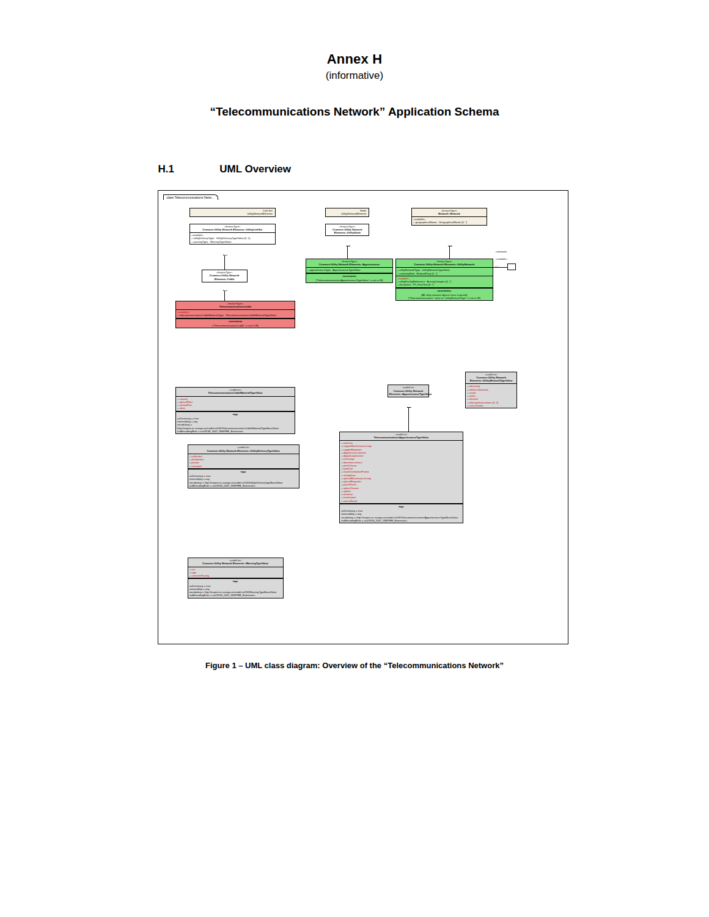Annex H
(informative)
“Telecommunications Network” Application Schema
H.1 UML Overview
class Telecommunications Netw...
Link Set
UtilityNetworkElement
«featureType»
Common Utility Network Elements::UtilityLinkSet
«voidable»
+ utilityDeliveryType: UtilityDeliveryTypeValue [0..1]
+ warningType: WarningTypeValue
«featureType»
Common Utility Network Elements::Cable
«featureType»
TelecommunicationsCable
«voidable»
+ telecommunicationsCableMaterialType: TelecommunicationsCableMaterialTypeValue
constraints
{"TelecommunicationsCable" is not in IR}
Node
UtilityNetworkElement
«featureType»
Common Utility Network Elements::UtilityNode
«featureType»
Network::Network
«voidable»
+ geographicalName: GeographicalName [0..*]
«featureType»
Common Utility Network Elements::Appurtenance
+ appurtenanceType: AppurtenanceTypeValue
constraints
{"TelecommunicationsAppurtenanceTypeValue" is not in IR}
«featureType»
Common Utility Network Elements::UtilityNetwork
+ utilityNetworkType: UtilityNetworkTypeValue
+ authorityRole: RelatedParty [1..*]
«voidable»
+ utilityFacilityReference: ActivityComplex [0..*]
+ disclaimer: PT_FreeText [0..*]
constraints
{All utility network objects have inspireId}
{"Telecommunications" value of "utilityNetworkType" is not in IR}
+networks
«voidable»
0..*
«codeList»
Common Utility Network Elements::UtilityNetworkTypeValue
+ electricity
+ oilGasChemicals
+ sewer
+ water
+ thermal
+ telecommunications [0..1]
+ crossTheme
«codeList»
Common Utility Network Elements::AppurtenanceTypeValue
«codeList»
TelecommunicationsCableMaterialTypeValue
+ coaxial
+ opticalFiber
+ twistedPair
+ other
tags
asDictionary = true
extensibility = any
vocabulary = http://inspire.ec.europa.eu/codeList/US/TelecommunicationsCableMaterialTypeBaseValue
xsdEncodingRule = iso19136_2007_INSPIRE_Extensions
«codeList»
Common Utility Network Elements::UtilityDeliveryTypeValue
+ collection
+ distribution
+ private
+ transport
tags
asDictionary = true
extensibility = any
vocabulary = http://inspire.ec.europa.eu/codeList/US/UtilityDeliveryTypeBaseValue
xsdEncodingRule = iso19136_2007_INSPIRE_Extensions
«codeList»
TelecommunicationsAppurtenanceTypeValue
+ antenna
+ copperMaintenanceLoop
+ copperRepeater
+ digitalCrossConnect
+ digitalLoopCarrier
+ exchange
+ fiberInterconnect
+ jointClosure
+ loadCoil
+ mainDistributionFrame
+ multiplexer
+ opticalMaintenanceLoop
+ opticalRepeater
+ patchPanel
+ spliceClosure
+ splitter
+ terminal
+ termination
+ noticeBoard
tags
asDictionary = true
extensibility = any
vocabulary = http://inspire.ec.europa.eu/codeList/US/TelecommunicationsAppurtenanceTypeBaseValue
xsdEncodingRule = iso19136_2007_INSPIRE_Extensions
«codeList»
Common Utility Network Elements::WarningTypeValue
+ net
+ tape
+ concretePaving
tags
asDictionary = true
extensibility = any
vocabulary = http://inspire.ec.europa.eu/codeList/US/WarningTypeBaseValue
xsdEncodingRule = iso19136_2007_INSPIRE_Extensions
Figure 1 – UML class diagram: Overview of the “Telecommunications Network”